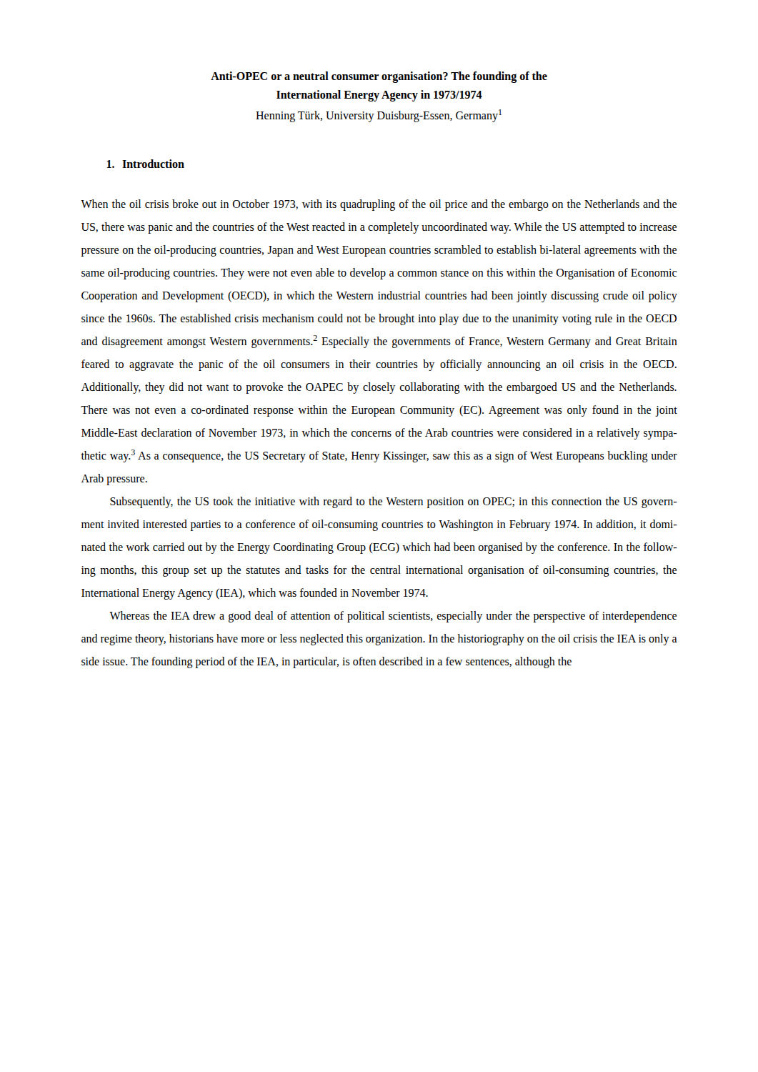Anti-OPEC or a neutral consumer organisation? The founding of the
International Energy Agency in 1973/1974
Henning Türk, University Duisburg-Essen, Germany1
1. Introduction
When the oil crisis broke out in October 1973, with its quadrupling of the oil price and the embargo on the Netherlands and the US, there was panic and the countries of the West reacted in a completely uncoordinated way. While the US attempted to increase pressure on the oil-producing countries, Japan and West European countries scrambled to establish bi-lateral agreements with the same oil-producing countries. They were not even able to develop a common stance on this within the Organisation of Economic Cooperation and Development (OECD), in which the Western industrial countries had been jointly discussing crude oil policy since the 1960s. The established crisis mechanism could not be brought into play due to the unanimity voting rule in the OECD and disagreement amongst Western governments.2 Especially the governments of France, Western Germany and Great Britain feared to aggravate the panic of the oil consumers in their countries by officially announcing an oil crisis in the OECD. Additionally, they did not want to provoke the OAPEC by closely collaborating with the embargoed US and the Netherlands. There was not even a co-ordinated response within the European Community (EC). Agreement was only found in the joint Middle-East declaration of November 1973, in which the concerns of the Arab countries were considered in a relatively sympathetic way.3 As a consequence, the US Secretary of State, Henry Kissinger, saw this as a sign of West Europeans buckling under Arab pressure.
Subsequently, the US took the initiative with regard to the Western position on OPEC; in this connection the US government invited interested parties to a conference of oil-consuming countries to Washington in February 1974. In addition, it dominated the work carried out by the Energy Coordinating Group (ECG) which had been organised by the conference. In the following months, this group set up the statutes and tasks for the central international organisation of oil-consuming countries, the International Energy Agency (IEA), which was founded in November 1974.
Whereas the IEA drew a good deal of attention of political scientists, especially under the perspective of interdependence and regime theory, historians have more or less neglected this organization. In the historiography on the oil crisis the IEA is only a side issue. The founding period of the IEA, in particular, is often described in a few sentences, although the